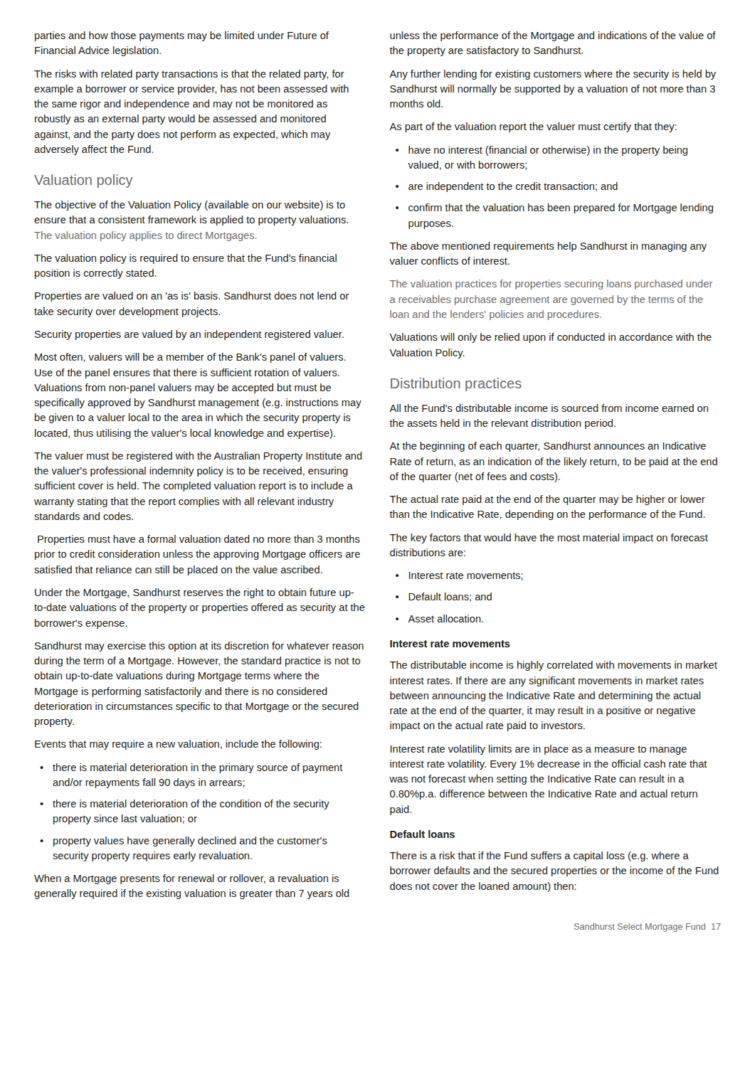parties and how those payments may be limited under Future of Financial Advice legislation.
The risks with related party transactions is that the related party, for example a borrower or service provider, has not been assessed with the same rigor and independence and may not be monitored as robustly as an external party would be assessed and monitored against, and the party does not perform as expected, which may adversely affect the Fund.
Valuation policy
The objective of the Valuation Policy (available on our website) is to ensure that a consistent framework is applied to property valuations. The valuation policy applies to direct Mortgages.
The valuation policy is required to ensure that the Fund's financial position is correctly stated.
Properties are valued on an 'as is' basis. Sandhurst does not lend or take security over development projects.
Security properties are valued by an independent registered valuer.
Most often, valuers will be a member of the Bank's panel of valuers. Use of the panel ensures that there is sufficient rotation of valuers. Valuations from non-panel valuers may be accepted but must be specifically approved by Sandhurst management (e.g. instructions may be given to a valuer local to the area in which the security property is located, thus utilising the valuer's local knowledge and expertise).
The valuer must be registered with the Australian Property Institute and the valuer's professional indemnity policy is to be received, ensuring sufficient cover is held. The completed valuation report is to include a warranty stating that the report complies with all relevant industry standards and codes.
Properties must have a formal valuation dated no more than 3 months prior to credit consideration unless the approving Mortgage officers are satisfied that reliance can still be placed on the value ascribed.
Under the Mortgage, Sandhurst reserves the right to obtain future up-to-date valuations of the property or properties offered as security at the borrower's expense.
Sandhurst may exercise this option at its discretion for whatever reason during the term of a Mortgage. However, the standard practice is not to obtain up-to-date valuations during Mortgage terms where the Mortgage is performing satisfactorily and there is no considered deterioration in circumstances specific to that Mortgage or the secured property.
Events that may require a new valuation, include the following:
there is material deterioration in the primary source of payment and/or repayments fall 90 days in arrears;
there is material deterioration of the condition of the security property since last valuation; or
property values have generally declined and the customer's security property requires early revaluation.
When a Mortgage presents for renewal or rollover, a revaluation is generally required if the existing valuation is greater than 7 years old unless the performance of the Mortgage and indications of the value of the property are satisfactory to Sandhurst.
Any further lending for existing customers where the security is held by Sandhurst will normally be supported by a valuation of not more than 3 months old.
As part of the valuation report the valuer must certify that they:
have no interest (financial or otherwise) in the property being valued, or with borrowers;
are independent to the credit transaction; and
confirm that the valuation has been prepared for Mortgage lending purposes.
The above mentioned requirements help Sandhurst in managing any valuer conflicts of interest.
The valuation practices for properties securing loans purchased under a receivables purchase agreement are governed by the terms of the loan and the lenders' policies and procedures.
Valuations will only be relied upon if conducted in accordance with the Valuation Policy.
Distribution practices
All the Fund's distributable income is sourced from income earned on the assets held in the relevant distribution period.
At the beginning of each quarter, Sandhurst announces an Indicative Rate of return, as an indication of the likely return, to be paid at the end of the quarter (net of fees and costs).
The actual rate paid at the end of the quarter may be higher or lower than the Indicative Rate, depending on the performance of the Fund.
The key factors that would have the most material impact on forecast distributions are:
Interest rate movements;
Default loans; and
Asset allocation.
Interest rate movements
The distributable income is highly correlated with movements in market interest rates. If there are any significant movements in market rates between announcing the Indicative Rate and determining the actual rate at the end of the quarter, it may result in a positive or negative impact on the actual rate paid to investors.
Interest rate volatility limits are in place as a measure to manage interest rate volatility. Every 1% decrease in the official cash rate that was not forecast when setting the Indicative Rate can result in a 0.80%p.a. difference between the Indicative Rate and actual return paid.
Default loans
There is a risk that if the Fund suffers a capital loss (e.g. where a borrower defaults and the secured properties or the income of the Fund does not cover the loaned amount) then:
Sandhurst Select Mortgage Fund 17